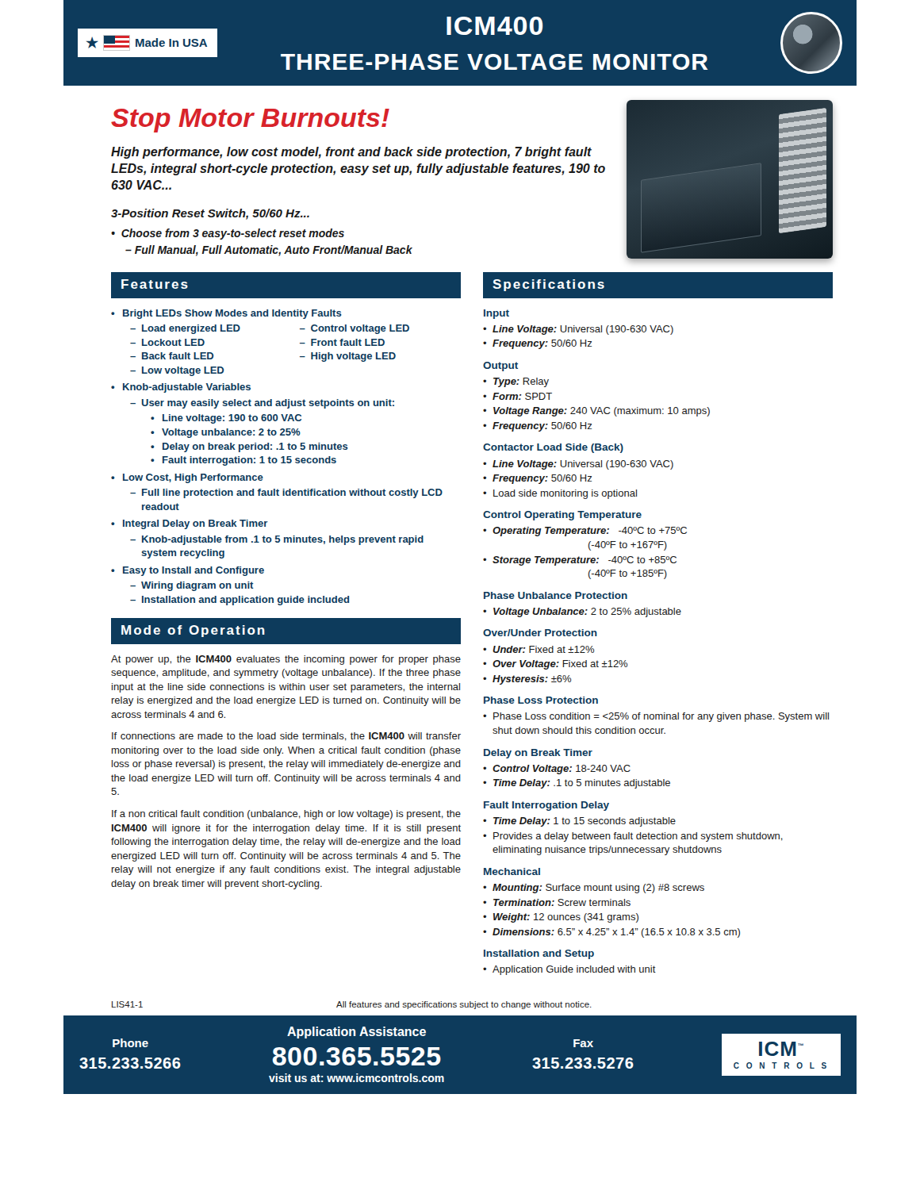★ Made In USA
ICM400
Three-Phase Voltage Monitor
Stop Motor Burnouts!
High performance, low cost model, front and back side protection, 7 bright fault LEDs, integral short-cycle protection, easy set up, fully adjustable features, 190 to 630 VAC...
3-Position Reset Switch, 50/60 Hz...
• Choose from 3 easy-to-select reset modes
– Full Manual, Full Automatic, Auto Front/Manual Back
Features
Bright LEDs Show Modes and Identity Faults
Load energized LED
Control voltage LED
Lockout LED
Front fault LED
Back fault LED
High voltage LED
Low voltage LED
Knob-adjustable Variables
User may easily select and adjust setpoints on unit:
Line voltage: 190 to 600 VAC
Voltage unbalance: 2 to 25%
Delay on break period: .1 to 5 minutes
Fault interrogation: 1 to 15 seconds
Low Cost, High Performance
Full line protection and fault identification without costly LCD readout
Integral Delay on Break Timer
Knob-adjustable from .1 to 5 minutes, helps prevent rapid system recycling
Easy to Install and Configure
Wiring diagram on unit
Installation and application guide included
Mode of Operation
At power up, the ICM400 evaluates the incoming power for proper phase sequence, amplitude, and symmetry (voltage unbalance). If the three phase input at the line side connections is within user set parameters, the internal relay is energized and the load energize LED is turned on. Continuity will be across terminals 4 and 6.
If connections are made to the load side terminals, the ICM400 will transfer monitoring over to the load side only. When a critical fault condition (phase loss or phase reversal) is present, the relay will immediately de-energize and the load energize LED will turn off. Continuity will be across terminals 4 and 5.
If a non critical fault condition (unbalance, high or low voltage) is present, the ICM400 will ignore it for the interrogation delay time. If it is still present following the interrogation delay time, the relay will de-energize and the load energized LED will turn off. Continuity will be across terminals 4 and 5. The relay will not energize if any fault conditions exist. The integral adjustable delay on break timer will prevent short-cycling.
Specifications
Input
Line Voltage: Universal (190-630 VAC)
Frequency: 50/60 Hz
Output
Type: Relay
Form: SPDT
Voltage Range: 240 VAC (maximum: 10 amps)
Frequency: 50/60 Hz
Contactor Load Side (Back)
Line Voltage: Universal (190-630 VAC)
Frequency: 50/60 Hz
Load side monitoring is optional
Control Operating Temperature
Operating Temperature: -40ºC to +75ºC (-40ºF to +167ºF)
Storage Temperature: -40ºC to +85ºC (-40ºF to +185ºF)
Phase Unbalance Protection
Voltage Unbalance: 2 to 25% adjustable
Over/Under Protection
Under: Fixed at ±12%
Over Voltage: Fixed at ±12%
Hysteresis: ±6%
Phase Loss Protection
Phase Loss condition = <25% of nominal for any given phase. System will shut down should this condition occur.
Delay on Break Timer
Control Voltage: 18-240 VAC
Time Delay: .1 to 5 minutes adjustable
Fault Interrogation Delay
Time Delay: 1 to 15 seconds adjustable
Provides a delay between fault detection and system shutdown, eliminating nuisance trips/unnecessary shutdowns
Mechanical
Mounting: Surface mount using (2) #8 screws
Termination: Screw terminals
Weight: 12 ounces (341 grams)
Dimensions: 6.5” x 4.25” x 1.4” (16.5 x 10.8 x 3.5 cm)
Installation and Setup
Application Guide included with unit
LIS41-1
All features and specifications subject to change without notice.
Phone
315.233.5266
Application Assistance
800.365.5525
visit us at: www.icmcontrols.com
Fax
315.233.5276
ICM™
C O N T R O L S